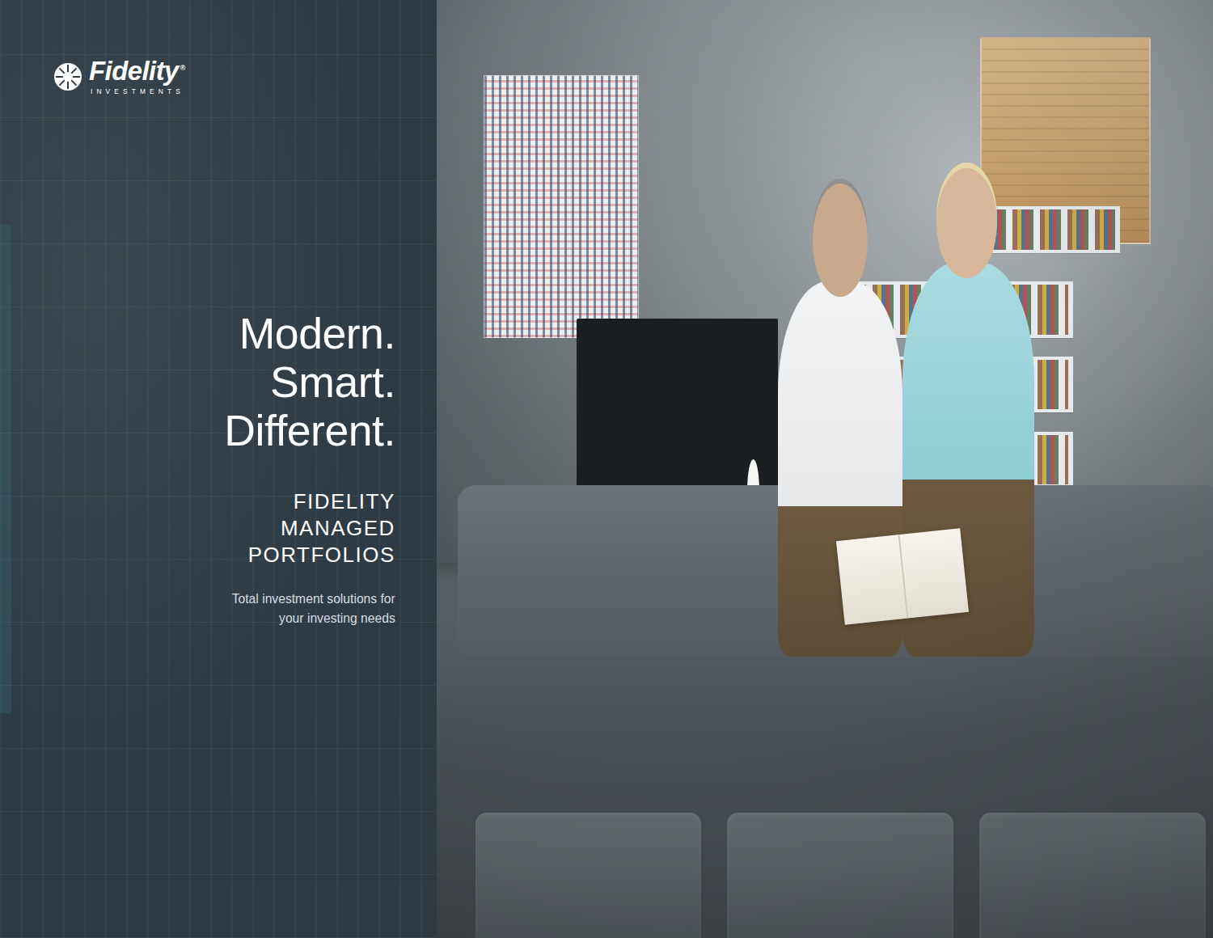Fidelity®
Investments
Modern. Smart. Different.
Fidelity Managed Portfolios
Total investment solutions for your investing needs